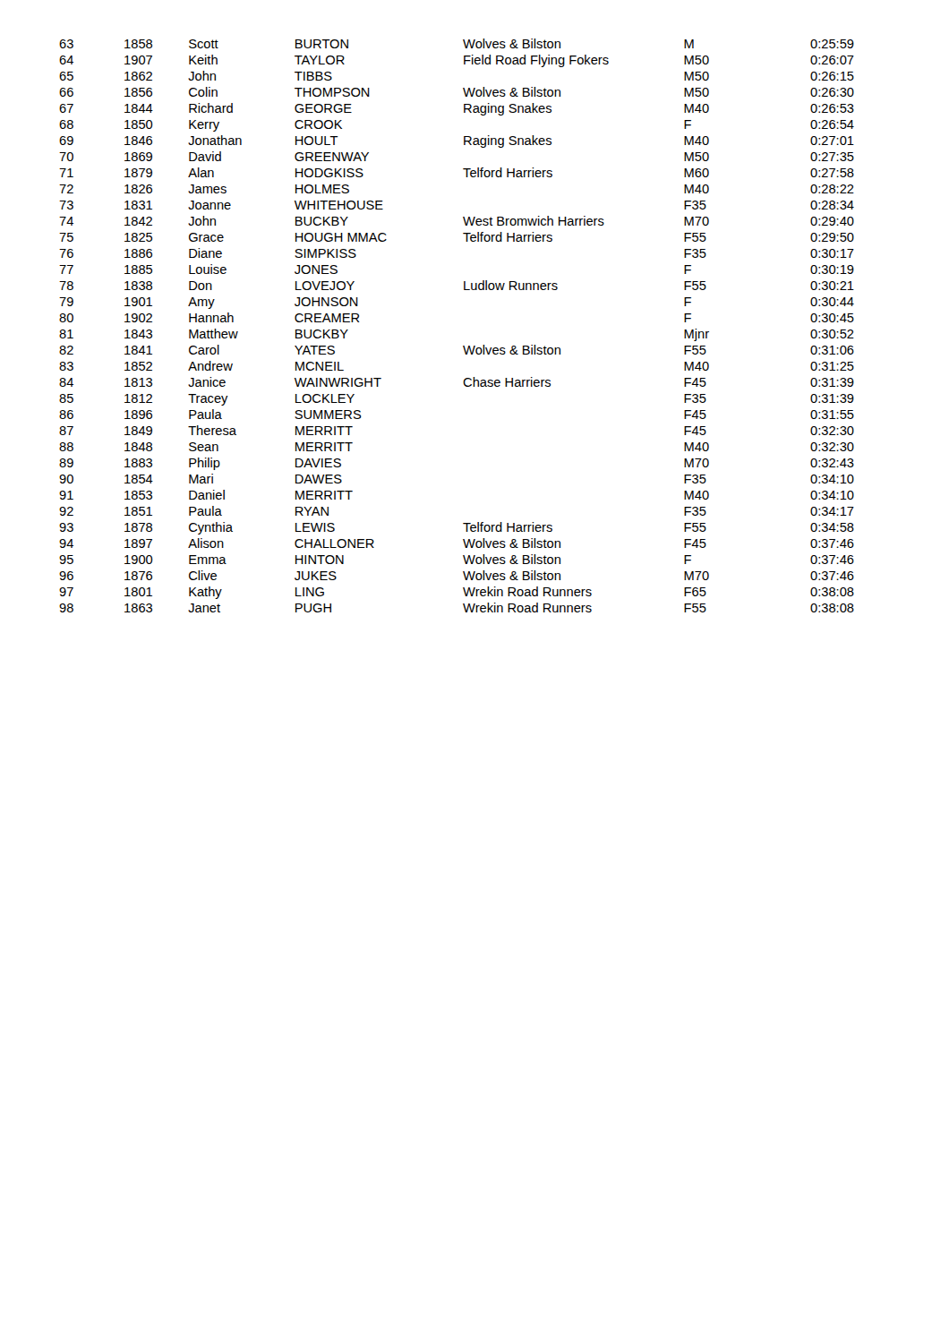| 63 | 1858 | Scott | BURTON | Wolves & Bilston | M | 0:25:59 |
| 64 | 1907 | Keith | TAYLOR | Field Road Flying Fokers | M50 | 0:26:07 |
| 65 | 1862 | John | TIBBS | | M50 | 0:26:15 |
| 66 | 1856 | Colin | THOMPSON | Wolves & Bilston | M50 | 0:26:30 |
| 67 | 1844 | Richard | GEORGE | Raging Snakes | M40 | 0:26:53 |
| 68 | 1850 | Kerry | CROOK | | F | 0:26:54 |
| 69 | 1846 | Jonathan | HOULT | Raging Snakes | M40 | 0:27:01 |
| 70 | 1869 | David | GREENWAY | | M50 | 0:27:35 |
| 71 | 1879 | Alan | HODGKISS | Telford Harriers | M60 | 0:27:58 |
| 72 | 1826 | James | HOLMES | | M40 | 0:28:22 |
| 73 | 1831 | Joanne | WHITEHOUSE | | F35 | 0:28:34 |
| 74 | 1842 | John | BUCKBY | West Bromwich Harriers | M70 | 0:29:40 |
| 75 | 1825 | Grace | HOUGH MMAC | Telford Harriers | F55 | 0:29:50 |
| 76 | 1886 | Diane | SIMPKISS | | F35 | 0:30:17 |
| 77 | 1885 | Louise | JONES | | F | 0:30:19 |
| 78 | 1838 | Don | LOVEJOY | Ludlow Runners | F55 | 0:30:21 |
| 79 | 1901 | Amy | JOHNSON | | F | 0:30:44 |
| 80 | 1902 | Hannah | CREAMER | | F | 0:30:45 |
| 81 | 1843 | Matthew | BUCKBY | | Mjnr | 0:30:52 |
| 82 | 1841 | Carol | YATES | Wolves & Bilston | F55 | 0:31:06 |
| 83 | 1852 | Andrew | MCNEIL | | M40 | 0:31:25 |
| 84 | 1813 | Janice | WAINWRIGHT | Chase Harriers | F45 | 0:31:39 |
| 85 | 1812 | Tracey | LOCKLEY | | F35 | 0:31:39 |
| 86 | 1896 | Paula | SUMMERS | | F45 | 0:31:55 |
| 87 | 1849 | Theresa | MERRITT | | F45 | 0:32:30 |
| 88 | 1848 | Sean | MERRITT | | M40 | 0:32:30 |
| 89 | 1883 | Philip | DAVIES | | M70 | 0:32:43 |
| 90 | 1854 | Mari | DAWES | | F35 | 0:34:10 |
| 91 | 1853 | Daniel | MERRITT | | M40 | 0:34:10 |
| 92 | 1851 | Paula | RYAN | | F35 | 0:34:17 |
| 93 | 1878 | Cynthia | LEWIS | Telford Harriers | F55 | 0:34:58 |
| 94 | 1897 | Alison | CHALLONER | Wolves & Bilston | F45 | 0:37:46 |
| 95 | 1900 | Emma | HINTON | Wolves & Bilston | F | 0:37:46 |
| 96 | 1876 | Clive | JUKES | Wolves & Bilston | M70 | 0:37:46 |
| 97 | 1801 | Kathy | LING | Wrekin Road Runners | F65 | 0:38:08 |
| 98 | 1863 | Janet | PUGH | Wrekin Road Runners | F55 | 0:38:08 |